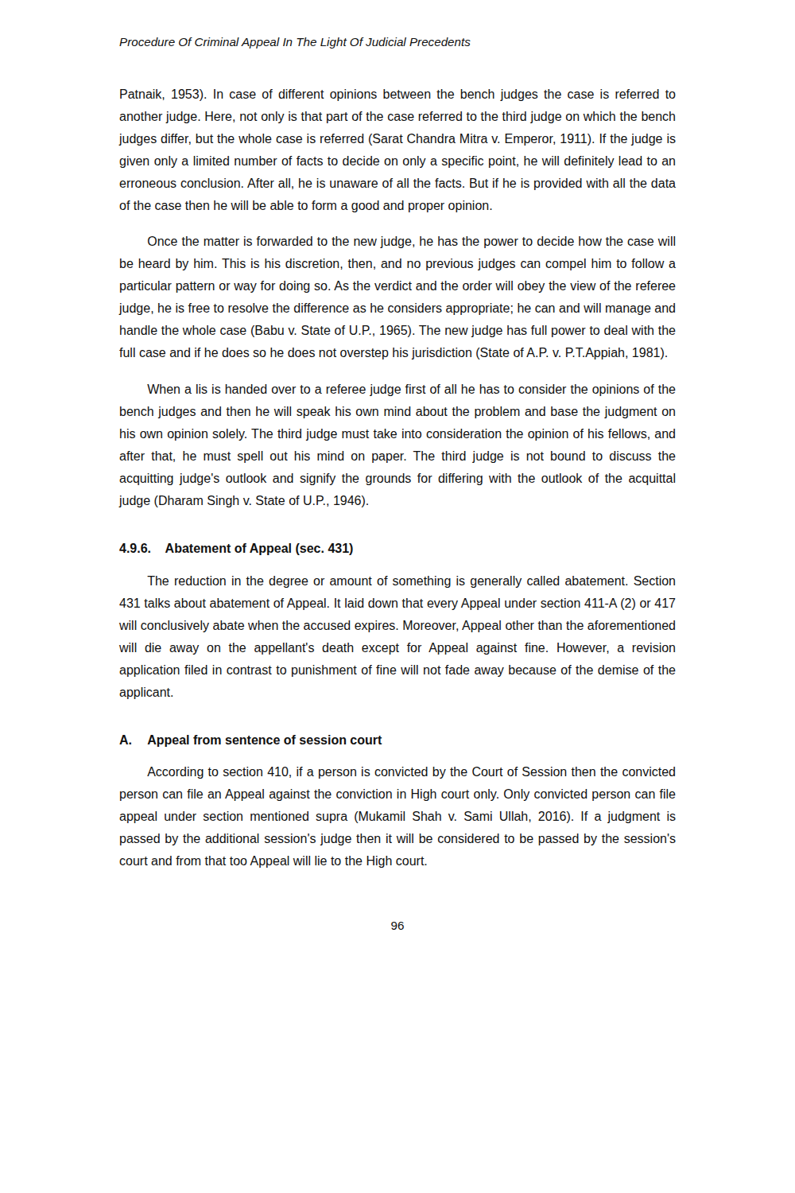Procedure Of Criminal Appeal In The Light Of Judicial Precedents
Patnaik, 1953). In case of different opinions between the bench judges the case is referred to another judge. Here, not only is that part of the case referred to the third judge on which the bench judges differ, but the whole case is referred (Sarat Chandra Mitra v. Emperor, 1911). If the judge is given only a limited number of facts to decide on only a specific point, he will definitely lead to an erroneous conclusion. After all, he is unaware of all the facts. But if he is provided with all the data of the case then he will be able to form a good and proper opinion.
Once the matter is forwarded to the new judge, he has the power to decide how the case will be heard by him. This is his discretion, then, and no previous judges can compel him to follow a particular pattern or way for doing so. As the verdict and the order will obey the view of the referee judge, he is free to resolve the difference as he considers appropriate; he can and will manage and handle the whole case (Babu v. State of U.P., 1965). The new judge has full power to deal with the full case and if he does so he does not overstep his jurisdiction (State of A.P. v. P.T.Appiah, 1981).
When a lis is handed over to a referee judge first of all he has to consider the opinions of the bench judges and then he will speak his own mind about the problem and base the judgment on his own opinion solely. The third judge must take into consideration the opinion of his fellows, and after that, he must spell out his mind on paper. The third judge is not bound to discuss the acquitting judge's outlook and signify the grounds for differing with the outlook of the acquittal judge (Dharam Singh v. State of U.P., 1946).
4.9.6. Abatement of Appeal (sec. 431)
The reduction in the degree or amount of something is generally called abatement. Section 431 talks about abatement of Appeal. It laid down that every Appeal under section 411-A (2) or 417 will conclusively abate when the accused expires. Moreover, Appeal other than the aforementioned will die away on the appellant's death except for Appeal against fine. However, a revision application filed in contrast to punishment of fine will not fade away because of the demise of the applicant.
A. Appeal from sentence of session court
According to section 410, if a person is convicted by the Court of Session then the convicted person can file an Appeal against the conviction in High court only. Only convicted person can file appeal under section mentioned supra (Mukamil Shah v. Sami Ullah, 2016). If a judgment is passed by the additional session's judge then it will be considered to be passed by the session's court and from that too Appeal will lie to the High court.
96